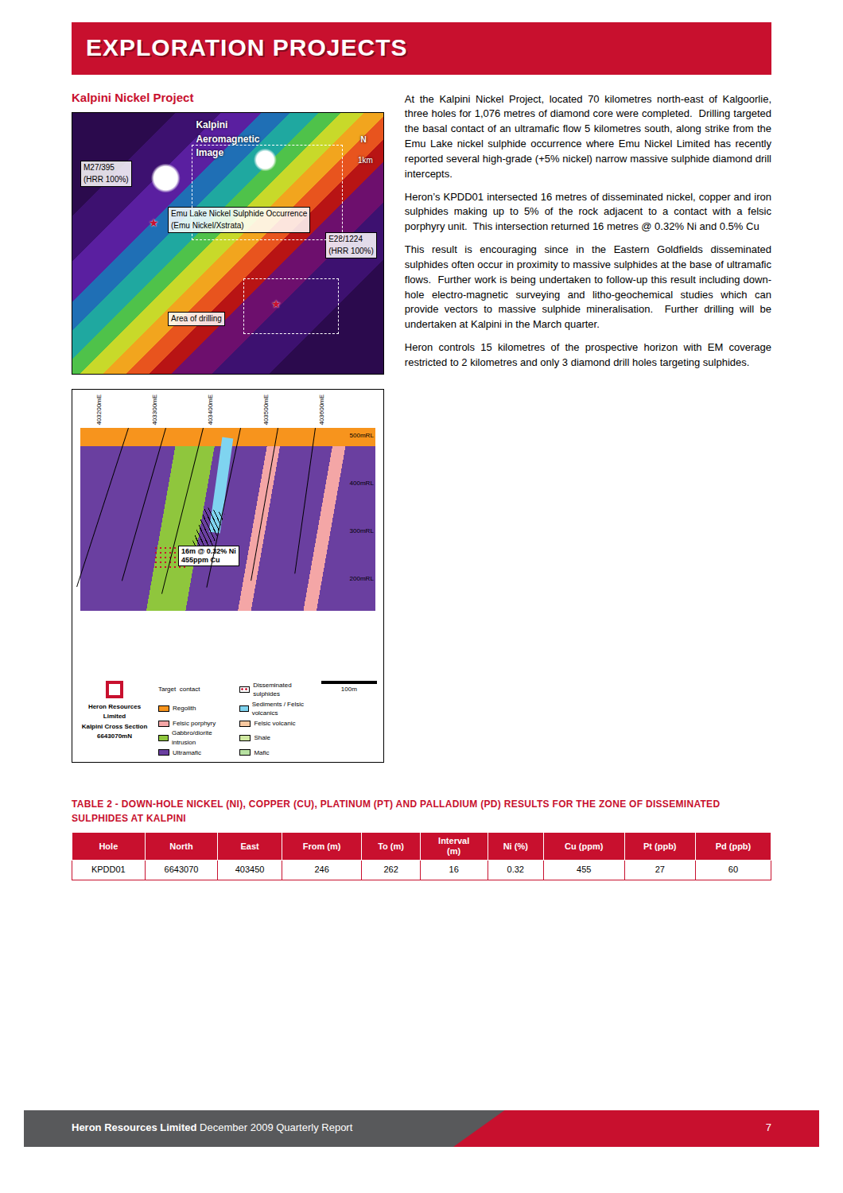EXPLORATION PROJECTS
Kalpini Nickel Project
Kalpini
Aeromagnetic
Image N 1km M27/395
(HRR 100%) Emu Lake Nickel Sulphide Occurrence
(Emu Nickel/Xstrata) E28/1224
(HRR 100%) Area of drilling ★ ★
403200mE 403300mE 403400mE 403500mE 403600mE
16m @ 0.32% Ni
455ppm Cu
500mRL 400mRL 300mRL 200mRL
Heron Resources Limited Kalpini Cross Section
6643070mN
Target contact
Disseminated sulphides
Regolith
Sediments / Felsic volcanics
Felsic porphyry
Felsic volcanic
Gabbro/diorite intrusion
Shale
Ultramafic
Mafic
100m
At the Kalpini Nickel Project, located 70 kilometres north-east of Kalgoorlie, three holes for 1,076 metres of diamond core were completed. Drilling targeted the basal contact of an ultramafic flow 5 kilometres south, along strike from the Emu Lake nickel sulphide occurrence where Emu Nickel Limited has recently reported several high-grade (+5% nickel) narrow massive sulphide diamond drill intercepts.
Heron’s KPDD01 intersected 16 metres of disseminated nickel, copper and iron sulphides making up to 5% of the rock adjacent to a contact with a felsic porphyry unit. This intersection returned 16 metres @ 0.32% Ni and 0.5% Cu
This result is encouraging since in the Eastern Goldfields disseminated sulphides often occur in proximity to massive sulphides at the base of ultramafic flows. Further work is being undertaken to follow-up this result including down-hole electro-magnetic surveying and litho-geochemical studies which can provide vectors to massive sulphide mineralisation. Further drilling will be undertaken at Kalpini in the March quarter.
Heron controls 15 kilometres of the prospective horizon with EM coverage restricted to 2 kilometres and only 3 diamond drill holes targeting sulphides.
Table 2 - Down-hole Nickel (Ni), Copper (Cu), Platinum (Pt) and Palladium (Pd) results for the zone of disseminated sulphides at Kalpini
| Hole | North | East | From (m) | To (m) | Interval (m) | Ni (%) | Cu (ppm) | Pt (ppb) | Pd (ppb) |
| --- | --- | --- | --- | --- | --- | --- | --- | --- | --- |
| KPDD01 | 6643070 | 403450 | 246 | 262 | 16 | 0.32 | 455 | 27 | 60 |
Heron Resources Limited December 2009 Quarterly Report
7